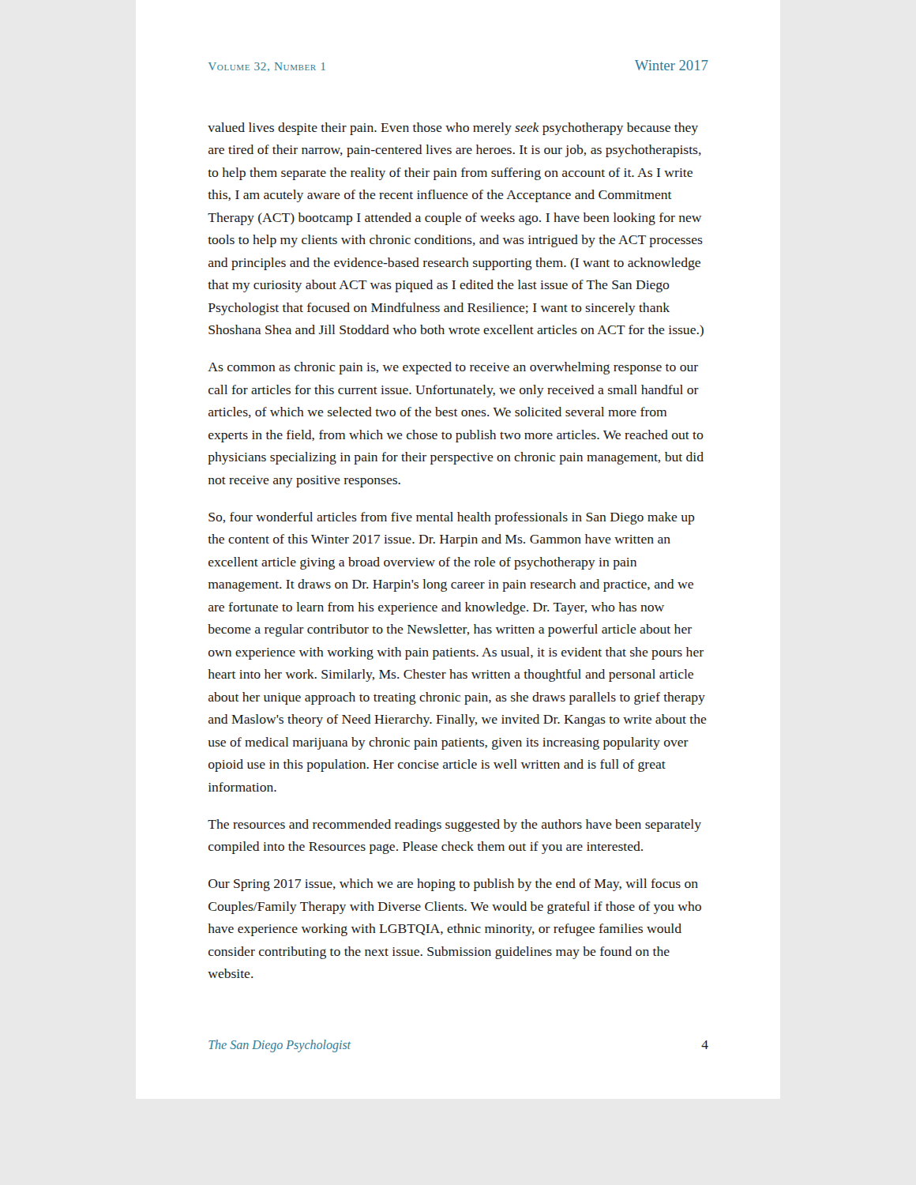Volume 32, Number 1
Winter 2017
valued lives despite their pain. Even those who merely seek psychotherapy because they are tired of their narrow, pain-centered lives are heroes. It is our job, as psychotherapists, to help them separate the reality of their pain from suffering on account of it. As I write this, I am acutely aware of the recent influence of the Acceptance and Commitment Therapy (ACT) bootcamp I attended a couple of weeks ago. I have been looking for new tools to help my clients with chronic conditions, and was intrigued by the ACT processes and principles and the evidence-based research supporting them. (I want to acknowledge that my curiosity about ACT was piqued as I edited the last issue of The San Diego Psychologist that focused on Mindfulness and Resilience; I want to sincerely thank Shoshana Shea and Jill Stoddard who both wrote excellent articles on ACT for the issue.)
As common as chronic pain is, we expected to receive an overwhelming response to our call for articles for this current issue. Unfortunately, we only received a small handful or articles, of which we selected two of the best ones. We solicited several more from experts in the field, from which we chose to publish two more articles. We reached out to physicians specializing in pain for their perspective on chronic pain management, but did not receive any positive responses.
So, four wonderful articles from five mental health professionals in San Diego make up the content of this Winter 2017 issue. Dr. Harpin and Ms. Gammon have written an excellent article giving a broad overview of the role of psychotherapy in pain management. It draws on Dr. Harpin's long career in pain research and practice, and we are fortunate to learn from his experience and knowledge. Dr. Tayer, who has now become a regular contributor to the Newsletter, has written a powerful article about her own experience with working with pain patients. As usual, it is evident that she pours her heart into her work. Similarly, Ms. Chester has written a thoughtful and personal article about her unique approach to treating chronic pain, as she draws parallels to grief therapy and Maslow's theory of Need Hierarchy. Finally, we invited Dr. Kangas to write about the use of medical marijuana by chronic pain patients, given its increasing popularity over opioid use in this population. Her concise article is well written and is full of great information.
The resources and recommended readings suggested by the authors have been separately compiled into the Resources page. Please check them out if you are interested.
Our Spring 2017 issue, which we are hoping to publish by the end of May, will focus on Couples/Family Therapy with Diverse Clients. We would be grateful if those of you who have experience working with LGBTQIA, ethnic minority, or refugee families would consider contributing to the next issue. Submission guidelines may be found on the website.
The San Diego Psychologist
4